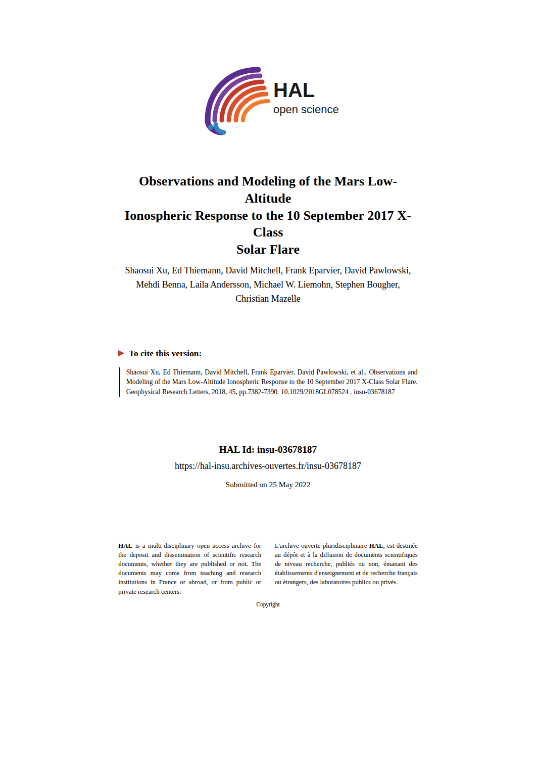HAL open science
Observations and Modeling of the Mars Low-Altitude
Ionospheric Response to the 10 September 2017 X-Class
Solar Flare
Shaosui Xu, Ed Thiemann, David Mitchell, Frank Eparvier, David Pawlowski,
Mehdi Benna, Laila Andersson, Michael W. Liemohn, Stephen Bougher,
Christian Mazelle
▶ To cite this version:
Shaosui Xu, Ed Thiemann, David Mitchell, Frank Eparvier, David Pawlowski, et al.. Observations and Modeling of the Mars Low-Altitude Ionospheric Response to the 10 September 2017 X-Class Solar Flare. Geophysical Research Letters, 2018, 45, pp.7382-7390. 10.1029/2018GL078524 . insu-03678187
HAL Id: insu-03678187
https://hal-insu.archives-ouvertes.fr/insu-03678187
Submitted on 25 May 2022
HAL is a multi-disciplinary open access archive for the deposit and dissemination of scientific research documents, whether they are published or not. The documents may come from teaching and research institutions in France or abroad, or from public or private research centers.
L'archive ouverte pluridisciplinaire HAL, est destinée au dépôt et à la diffusion de documents scientifiques de niveau recherche, publiés ou non, émanant des établissements d'enseignement et de recherche français ou étrangers, des laboratoires publics ou privés.
Copyright